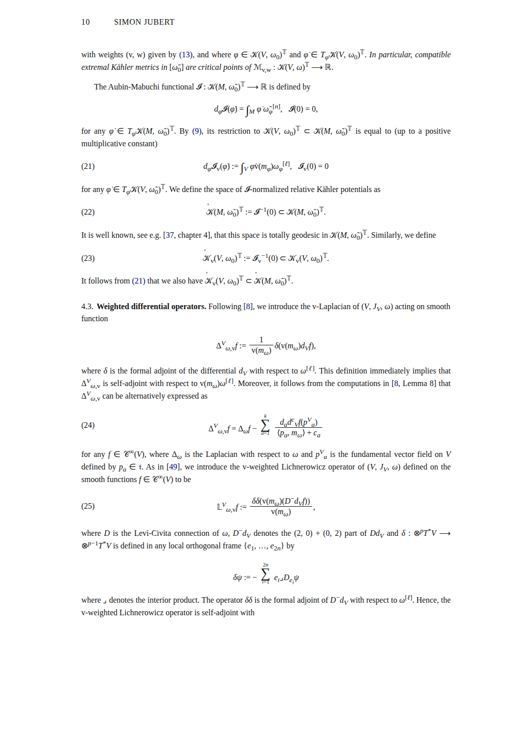10 SIMON JUBERT
with weights (v, w) given by (13), and where φ ∈ 𝒦(V, ω0)𝕋 and φ̇ ∈ Tφ𝒦(V, ω0)𝕋. In particular, compatible extremal Kähler metrics in [ω̃0] are critical points of ℳv,w : 𝒦(V, ω)𝕋 ⟶ ℝ.
The Aubin-Mabuchi functional 𝓘 : 𝒦(M, ω̃0)𝕋 ⟶ ℝ is defined by
dφ𝓘(φ̇) = ∫M φ̇ ω̃φ[n], 𝓘(0) = 0,
for any φ̇ ∈ Tφ𝒦(M, ω̃0)𝕋. By (9), its restriction to 𝒦(V, ω0)𝕋 ⊂ 𝒦(M, ω̃0)𝕋 is equal to (up to a positive multiplicative constant)
(21) dφ𝓘v(φ̇) := ∫V φ̇v(mφ)ωφ[ℓ], 𝓘v(0) = 0
for any φ̇ ∈ Tφ𝒦(V, ω̃0)𝕋. We define the space of 𝓘-normalized relative Kähler potentials as
(22) 𝒦(M, ω̃0)𝕋 := 𝓘−1(0) ⊂ 𝒦(M, ω̃0)𝕋.
It is well known, see e.g. [37, chapter 4], that this space is totally geodesic in 𝒦(M, ω̃0)𝕋. Similarly, we define
(23) 𝒦v(V, ω0)𝕋 := 𝓘v−1(0) ⊂ 𝒦v(V, ω0)𝕋.
It follows from (21) that we also have 𝒦v(V, ω0)𝕋 ⊂ 𝒦(M, ω̃0)𝕋.
4.3. Weighted differential operators. Following [8], we introduce the v-Laplacian of (V, JV, ω) acting on smooth function
ΔVω,vf := 1 v(mω) δ(v(mω)dVf),
where δ is the formal adjoint of the differential dV with respect to ω[ℓ]. This definition immediately implies that ΔVω,v is self-adjoint with respect to v(mω)ω[ℓ]. Moreover, it follows from the computations in [8, Lemma 8] that ΔVω,v can be alternatively expressed as
(24) ΔVω,vf = Δωf − k∑a=1 dadcVf(pVa)⟨pa, mω⟩ + ca
for any f ∈ 𝒞∞(V), where Δω is the Laplacian with respect to ω and pVa is the fundamental vector field on V defined by pa ∈ 𝔱. As in [49], we introduce the v-weighted Lichnerowicz operator of (V, JV, ω) defined on the smooth functions f ∈ 𝒞∞(V) to be
(25) 𝕃Vω,vf := δδ(v(mω)(D−dVf)) v(mω),
where D is the Levi-Civita connection of ω, D−dV denotes the (2, 0) + (0, 2) part of DdV and δ : ⊗pT*V ⟶ ⊗p−1T*V is defined in any local orthogonal frame {e1, …, e2n} by
δψ := − 2n∑i=1 ei⌟Deiψ
where ⌟ denotes the interior product. The operator δδ is the formal adjoint of D−dV with respect to ω[ℓ]. Hence, the v-weighted Lichnerowicz operator is self-adjoint with